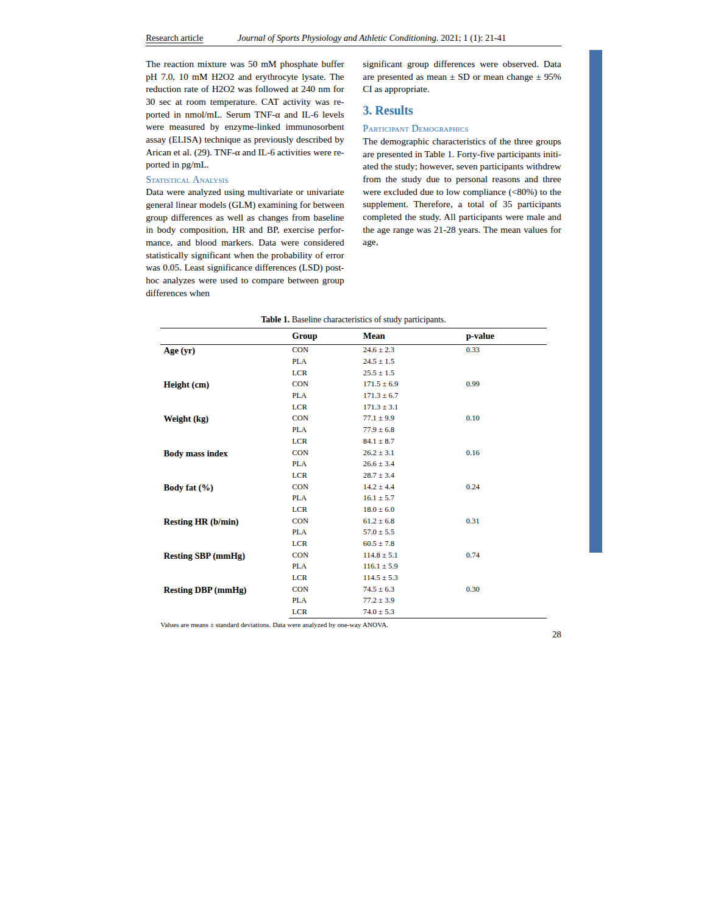Research article Journal of Sports Physiology and Athletic Conditioning. 2021; 1 (1): 21-41
The reaction mixture was 50 mM phosphate buffer pH 7.0, 10 mM H2O2 and erythrocyte lysate. The reduction rate of H2O2 was followed at 240 nm for 30 sec at room temperature. CAT activity was reported in nmol/mL. Serum TNF-α and IL-6 levels were measured by enzyme-linked immunosorbent assay (ELISA) technique as previously described by Arican et al. (29). TNF-α and IL-6 activities were reported in pg/mL.
Statistical Analysis
Data were analyzed using multivariate or univariate general linear models (GLM) examining for between group differences as well as changes from baseline in body composition, HR and BP, exercise performance, and blood markers. Data were considered statistically significant when the probability of error was 0.05. Least significance differences (LSD) post-hoc analyzes were used to compare between group differences when
significant group differences were observed. Data are presented as mean ± SD or mean change ± 95% CI as appropriate.
3. Results
Participant Demographics
The demographic characteristics of the three groups are presented in Table 1. Forty-five participants initiated the study; however, seven participants withdrew from the study due to personal reasons and three were excluded due to low compliance (<80%) to the supplement. Therefore, a total of 35 participants completed the study. All participants were male and the age range was 21-28 years. The mean values for age,
Table 1. Baseline characteristics of study participants.
| | Group | Mean | p-value |
| --- | --- | --- | --- |
| Age (yr) | CON | 24.6 ± 2.3 | 0.33 |
| PLA | 24.5 ± 1.5 | |
| LCR | 25.5 ± 1.5 | |
| Height (cm) | CON | 171.5 ± 6.9 | 0.99 |
| PLA | 171.3 ± 6.7 | |
| LCR | 171.3 ± 3.1 | |
| Weight (kg) | CON | 77.1 ± 9.9 | 0.10 |
| PLA | 77.9 ± 6.8 | |
| LCR | 84.1 ± 8.7 | |
| Body mass index | CON | 26.2 ± 3.1 | 0.16 |
| PLA | 26.6 ± 3.4 | |
| LCR | 28.7 ± 3.4 | |
| Body fat (%) | CON | 14.2 ± 4.4 | 0.24 |
| PLA | 16.1 ± 5.7 | |
| LCR | 18.0 ± 6.0 | |
| Resting HR (b/min) | CON | 61.2 ± 6.8 | 0.31 |
| PLA | 57.0 ± 5.5 | |
| LCR | 60.5 ± 7.8 | |
| Resting SBP (mmHg) | CON | 114.8 ± 5.1 | 0.74 |
| PLA | 116.1 ± 5.9 | |
| LCR | 114.5 ± 5.3 | |
| Resting DBP (mmHg) | CON | 74.5 ± 6.3 | 0.30 |
| PLA | 77.2 ± 3.9 | |
| LCR | 74.0 ± 5.3 | |
Values are means ± standard deviations. Data were analyzed by one-way ANOVA.
28